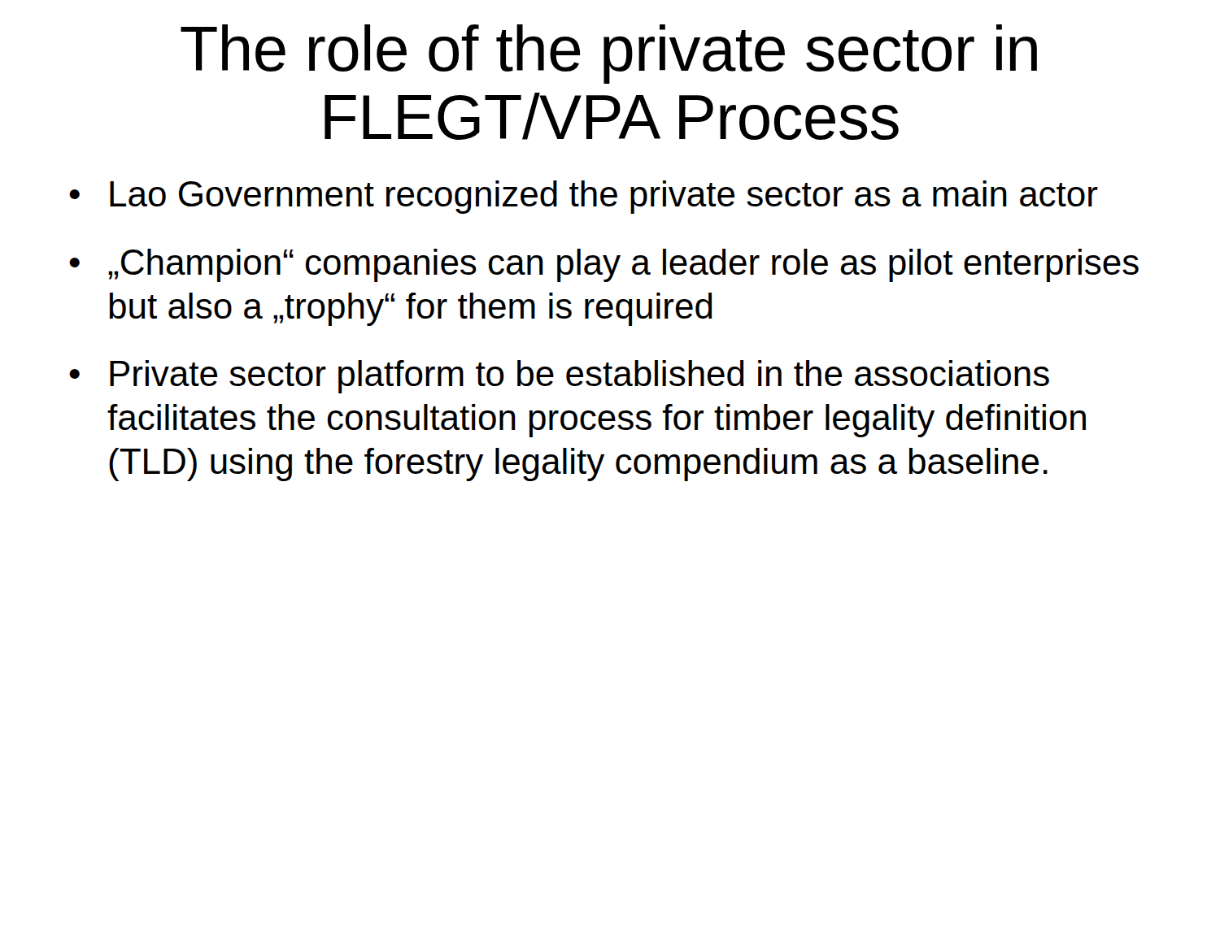The role of the private sector in FLEGT/VPA Process
Lao Government recognized the private sector as a main actor
„Champion“ companies can play a leader role as pilot enterprises but also a „trophy“ for them is required
Private sector platform to be established in the associations facilitates the consultation process for timber legality definition (TLD) using the forestry legality compendium as a baseline.